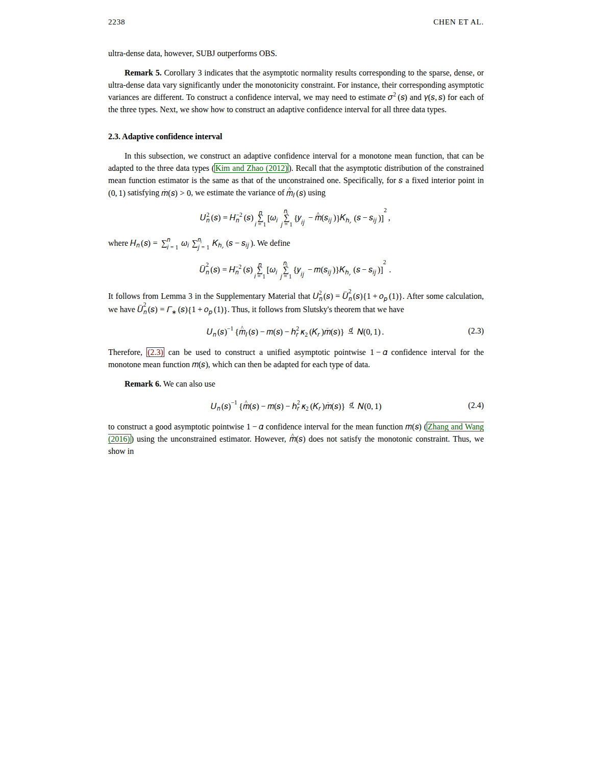2238 CHEN ET AL.
ultra-dense data, however, SUBJ outperforms OBS.
Remark 5. Corollary 3 indicates that the asymptotic normality results corresponding to the sparse, dense, or ultra-dense data vary significantly under the monotonicity constraint. For instance, their corresponding asymptotic variances are different. To construct a confidence interval, we may need to estimate σ2(s) and γ(s,s) for each of the three types. Next, we show how to construct an adaptive confidence interval for all three data types.
2.3. Adaptive confidence interval
In this subsection, we construct an adaptive confidence interval for a monotone mean function, that can be adapted to the three data types (Kim and Zhao (2012)). Recall that the asymptotic distribution of the constrained mean function estimator is the same as that of the unconstrained one. Specifically, for s a fixed interior point in (0,1) satisfying m˙(s)>0, we estimate the variance of m^I(s) using
Un2(s) = Hn−2(s) ∑i=1n [ ωi ∑j=1ni {yij−m^(sij)} Khr (s−sij) ] 2 ,
where Hn(s)=∑i=1nωi∑j=1niKhr(s−sij). We define
U¯n2(s) = Hn−2(s) ∑i=1n [ ωi ∑j=1ni {yij−m(sij)} Khr (s−sij) ] 2 .
It follows from Lemma 3 in the Supplementary Material that Un2(s)=U¯n2(s){1+op(1)}. After some calculation, we have U¯n2(s)=Γ∗(s){1+op(1)}. Thus, it follows from Slutsky's theorem that we have
Un(s)−1 { m^I(s) −m(s) −hr2κ2(Kr)m¨(s) } →d N(0,1). (2.3)
Therefore, (2.3) can be used to construct a unified asymptotic pointwise 1−α confidence interval for the monotone mean function m(s), which can then be adapted for each type of data.
Remark 6. We can also use
Un(s)−1 { m^(s) −m(s) −hr2κ2(Kr)m¨(s) } →d N(0,1) (2.4)
to construct a good asymptotic pointwise 1−α confidence interval for the mean function m(s) (Zhang and Wang (2016)) using the unconstrained estimator. However, m^(s) does not satisfy the monotonic constraint. Thus, we show in